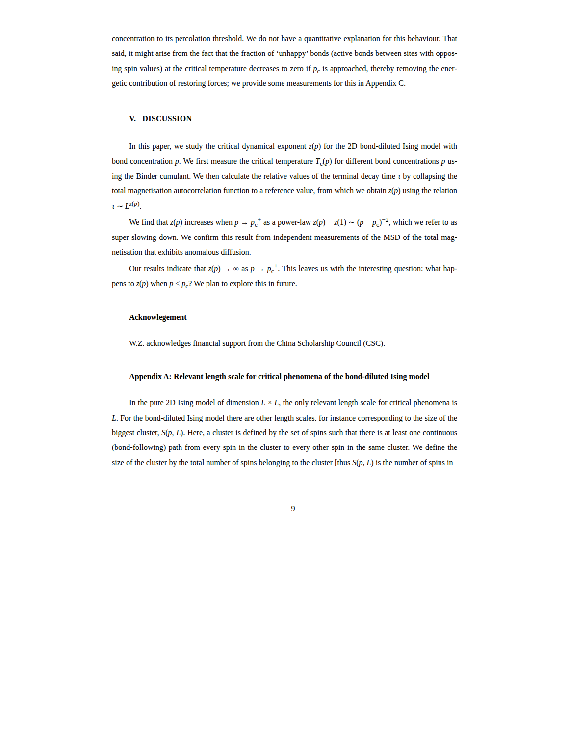concentration to its percolation threshold. We do not have a quantitative explanation for this behaviour. That said, it might arise from the fact that the fraction of ‘unhappy’ bonds (active bonds between sites with opposing spin values) at the critical temperature decreases to zero if pc is approached, thereby removing the energetic contribution of restoring forces; we provide some measurements for this in Appendix C.
V. DISCUSSION
In this paper, we study the critical dynamical exponent z(p) for the 2D bond-diluted Ising model with bond concentration p. We first measure the critical temperature Tc(p) for different bond concentrations p using the Binder cumulant. We then calculate the relative values of the terminal decay time τ by collapsing the total magnetisation autocorrelation function to a reference value, from which we obtain z(p) using the relation τ ∼ Lz(p).
We find that z(p) increases when p → pc+ as a power-law z(p) − z(1) ∼ (p − pc)−2, which we refer to as super slowing down. We confirm this result from independent measurements of the MSD of the total magnetisation that exhibits anomalous diffusion.
Our results indicate that z(p) → ∞ as p → pc+. This leaves us with the interesting question: what happens to z(p) when p < pc? We plan to explore this in future.
Acknowlegement
W.Z. acknowledges financial support from the China Scholarship Council (CSC).
Appendix A: Relevant length scale for critical phenomena of the bond-diluted Ising model
In the pure 2D Ising model of dimension L × L, the only relevant length scale for critical phenomena is L. For the bond-diluted Ising model there are other length scales, for instance corresponding to the size of the biggest cluster, S(p, L). Here, a cluster is defined by the set of spins such that there is at least one continuous (bond-following) path from every spin in the cluster to every other spin in the same cluster. We define the size of the cluster by the total number of spins belonging to the cluster [thus S(p, L) is the number of spins in
9